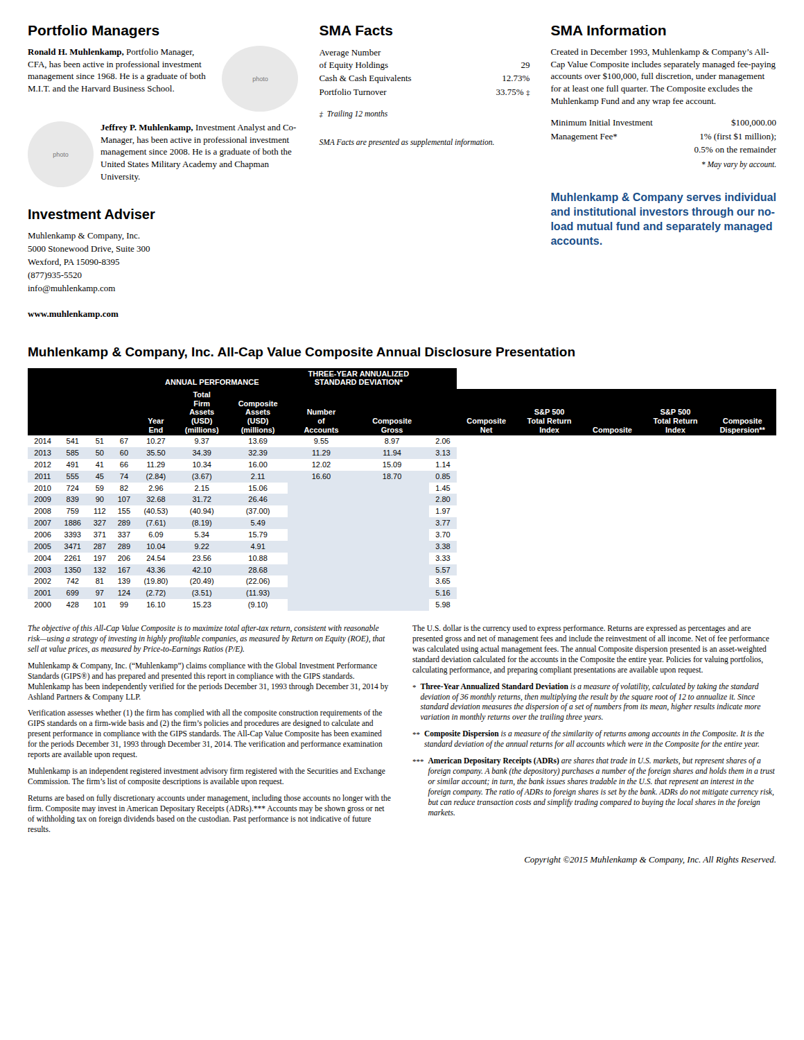Portfolio Managers
photo
Ronald H. Muhlenkamp, Portfolio Manager, CFA, has been active in professional investment management since 1968. He is a graduate of both M.I.T. and the Harvard Business School.
photo
Jeffrey P. Muhlenkamp, Investment Analyst and Co-Manager, has been active in professional investment management since 2008. He is a graduate of both the United States Military Academy and Chapman University.
Investment Adviser
Muhlenkamp & Company, Inc.
5000 Stonewood Drive, Suite 300
Wexford, PA 15090-8395
(877)935-5520
info@muhlenkamp.com
www.muhlenkamp.com
SMA Facts
| Average Number of Equity Holdings | 29 |
| Cash & Cash Equivalents | 12.73% |
| Portfolio Turnover | 33.75% ‡ |
‡ Trailing 12 months
SMA Facts are presented as supplemental information.
SMA Information
Created in December 1993, Muhlenkamp & Company’s All-Cap Value Composite includes separately managed fee-paying accounts over $100,000, full discretion, under management for at least one full quarter. The Composite excludes the Muhlenkamp Fund and any wrap fee account.
| Minimum Initial Investment | $100,000.00 |
| Management Fee* | 1% (first $1 million); |
| | 0.5% on the remainder |
* May vary by account.
Muhlenkamp & Company serves individual and institutional investors through our no-load mutual fund and separately managed accounts.
Muhlenkamp & Company, Inc. All-Cap Value Composite Annual Disclosure Presentation
| | | | | ANNUAL PERFORMANCE | THREE-YEAR ANNUALIZED STANDARD DEVIATION* | |
| --- | --- | --- | --- | --- | --- | --- |
| Year End | Total Firm Assets (USD) (millions) | Composite Assets (USD) (millions) | Number of Accounts | Composite Gross | Composite Net | S&P 500 Total Return Index | Composite | S&P 500 Total Return Index | Composite Dispersion** |
| 2014 | 541 | 51 | 67 | 10.27 | 9.37 | 13.69 | 9.55 | 8.97 | 2.06 |
| 2013 | 585 | 50 | 60 | 35.50 | 34.39 | 32.39 | 11.29 | 11.94 | 3.13 |
| 2012 | 491 | 41 | 66 | 11.29 | 10.34 | 16.00 | 12.02 | 15.09 | 1.14 |
| 2011 | 555 | 45 | 74 | (2.84) | (3.67) | 2.11 | 16.60 | 18.70 | 0.85 |
| 2010 | 724 | 59 | 82 | 2.96 | 2.15 | 15.06 | | | 1.45 |
| 2009 | 839 | 90 | 107 | 32.68 | 31.72 | 26.46 | | | 2.80 |
| 2008 | 759 | 112 | 155 | (40.53) | (40.94) | (37.00) | | | 1.97 |
| 2007 | 1886 | 327 | 289 | (7.61) | (8.19) | 5.49 | | | 3.77 |
| 2006 | 3393 | 371 | 337 | 6.09 | 5.34 | 15.79 | | | 3.70 |
| 2005 | 3471 | 287 | 289 | 10.04 | 9.22 | 4.91 | | | 3.38 |
| 2004 | 2261 | 197 | 206 | 24.54 | 23.56 | 10.88 | | | 3.33 |
| 2003 | 1350 | 132 | 167 | 43.36 | 42.10 | 28.68 | | | 5.57 |
| 2002 | 742 | 81 | 139 | (19.80) | (20.49) | (22.06) | | | 3.65 |
| 2001 | 699 | 97 | 124 | (2.72) | (3.51) | (11.93) | | | 5.16 |
| 2000 | 428 | 101 | 99 | 16.10 | 15.23 | (9.10) | | | 5.98 |
The objective of this All-Cap Value Composite is to maximize total after-tax return, consistent with reasonable risk—using a strategy of investing in highly profitable companies, as measured by Return on Equity (ROE), that sell at value prices, as measured by Price-to-Earnings Ratios (P/E).
Muhlenkamp & Company, Inc. (“Muhlenkamp”) claims compliance with the Global Investment Performance Standards (GIPS®) and has prepared and presented this report in compliance with the GIPS standards. Muhlenkamp has been independently verified for the periods December 31, 1993 through December 31, 2014 by Ashland Partners & Company LLP.
Verification assesses whether (1) the firm has complied with all the composite construction requirements of the GIPS standards on a firm-wide basis and (2) the firm’s policies and procedures are designed to calculate and present performance in compliance with the GIPS standards. The All-Cap Value Composite has been examined for the periods December 31, 1993 through December 31, 2014. The verification and performance examination reports are available upon request.
Muhlenkamp is an independent registered investment advisory firm registered with the Securities and Exchange Commission. The firm’s list of composite descriptions is available upon request.
Returns are based on fully discretionary accounts under management, including those accounts no longer with the firm. Composite may invest in American Depositary Receipts (ADRs).*** Accounts may be shown gross or net of withholding tax on foreign dividends based on the custodian. Past performance is not indicative of future results.
The U.S. dollar is the currency used to express performance. Returns are expressed as percentages and are presented gross and net of management fees and include the reinvestment of all income. Net of fee performance was calculated using actual management fees. The annual Composite dispersion presented is an asset-weighted standard deviation calculated for the accounts in the Composite the entire year. Policies for valuing portfolios, calculating performance, and preparing compliant presentations are available upon request.
*
Three-Year Annualized Standard Deviation is a measure of volatility, calculated by taking the standard deviation of 36 monthly returns, then multiplying the result by the square root of 12 to annualize it. Since standard deviation measures the dispersion of a set of numbers from its mean, higher results indicate more variation in monthly returns over the trailing three years.
**
Composite Dispersion is a measure of the similarity of returns among accounts in the Composite. It is the standard deviation of the annual returns for all accounts which were in the Composite for the entire year.
***
American Depositary Receipts (ADRs) are shares that trade in U.S. markets, but represent shares of a foreign company. A bank (the depository) purchases a number of the foreign shares and holds them in a trust or similar account; in turn, the bank issues shares tradable in the U.S. that represent an interest in the foreign company. The ratio of ADRs to foreign shares is set by the bank. ADRs do not mitigate currency risk, but can reduce transaction costs and simplify trading compared to buying the local shares in the foreign markets.
Copyright ©2015 Muhlenkamp & Company, Inc. All Rights Reserved.